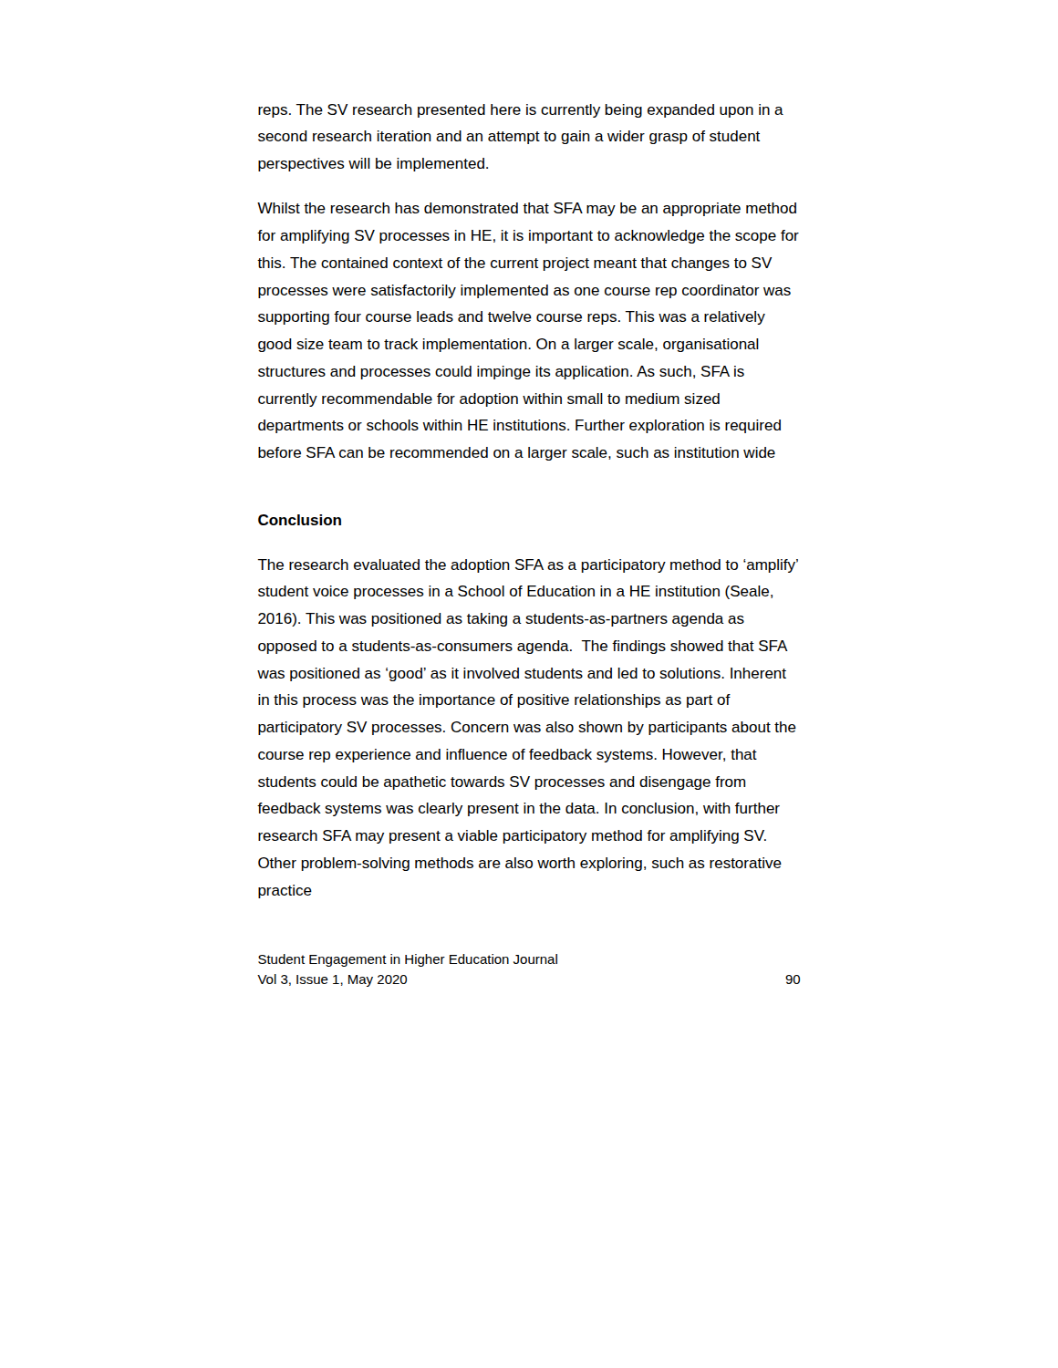reps. The SV research presented here is currently being expanded upon in a second research iteration and an attempt to gain a wider grasp of student perspectives will be implemented.
Whilst the research has demonstrated that SFA may be an appropriate method for amplifying SV processes in HE, it is important to acknowledge the scope for this. The contained context of the current project meant that changes to SV processes were satisfactorily implemented as one course rep coordinator was supporting four course leads and twelve course reps. This was a relatively good size team to track implementation. On a larger scale, organisational structures and processes could impinge its application. As such, SFA is currently recommendable for adoption within small to medium sized departments or schools within HE institutions. Further exploration is required before SFA can be recommended on a larger scale, such as institution wide
Conclusion
The research evaluated the adoption SFA as a participatory method to ‘amplify’ student voice processes in a School of Education in a HE institution (Seale, 2016). This was positioned as taking a students-as-partners agenda as opposed to a students-as-consumers agenda. The findings showed that SFA was positioned as ‘good’ as it involved students and led to solutions. Inherent in this process was the importance of positive relationships as part of participatory SV processes. Concern was also shown by participants about the course rep experience and influence of feedback systems. However, that students could be apathetic towards SV processes and disengage from feedback systems was clearly present in the data. In conclusion, with further research SFA may present a viable participatory method for amplifying SV. Other problem-solving methods are also worth exploring, such as restorative practice
Student Engagement in Higher Education Journal
Vol 3, Issue 1, May 202090